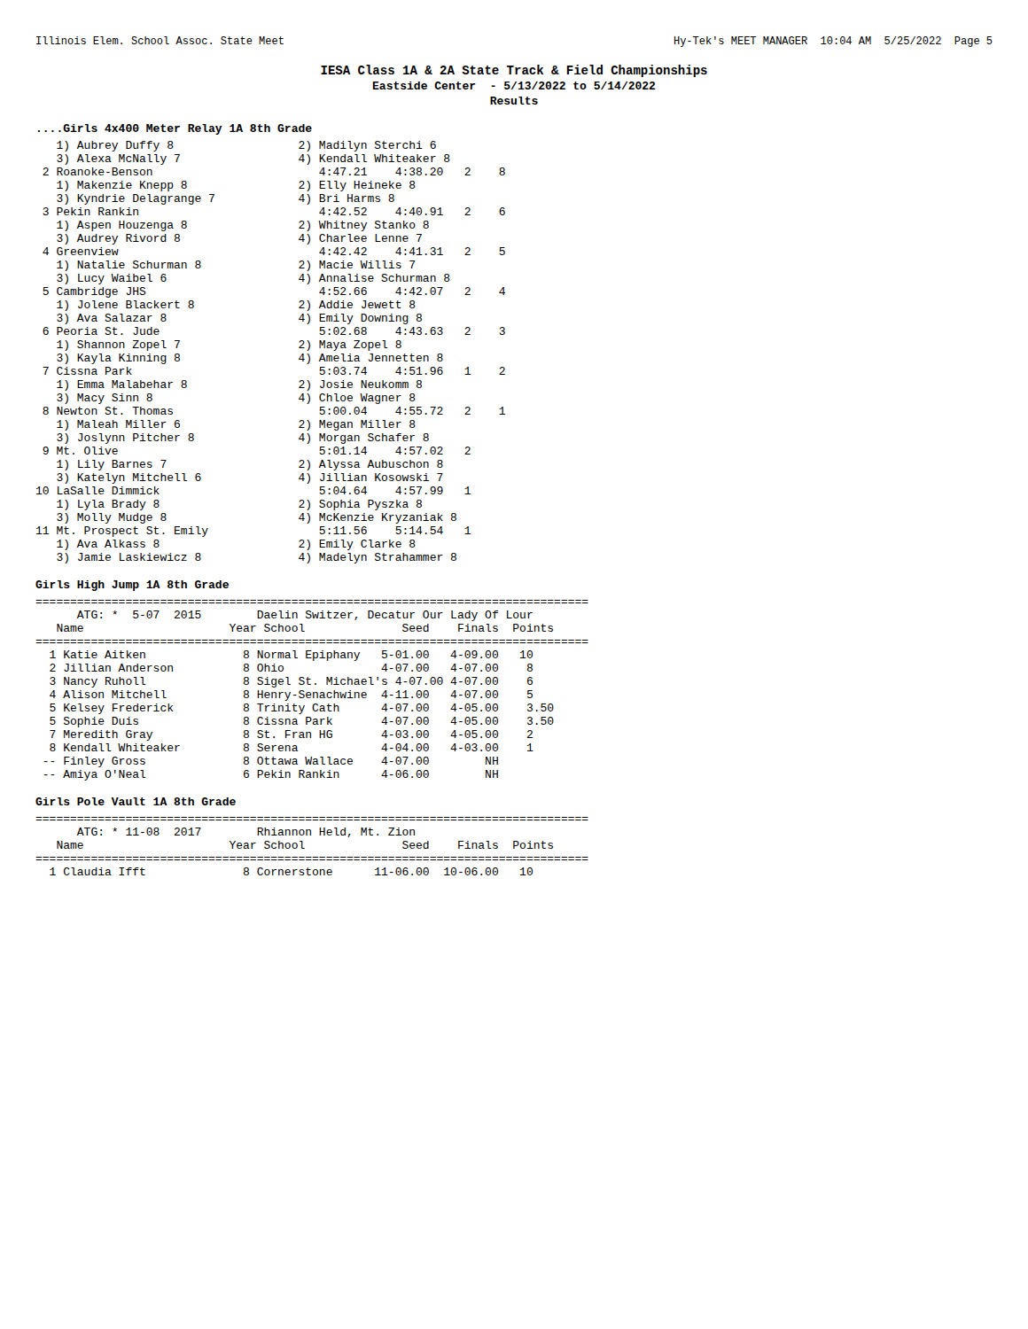Illinois Elem. School Assoc. State Meet Hy-Tek's MEET MANAGER 10:04 AM 5/25/2022 Page 5
IESA Class 1A & 2A State Track & Field Championships
Eastside Center - 5/13/2022 to 5/14/2022
Results
....Girls 4x400 Meter Relay 1A 8th Grade
   1) Aubrey Duffy 8                  2) Madilyn Sterchi 6
   3) Alexa McNally 7                 4) Kendall Whiteaker 8
 2 Roanoke-Benson                        4:47.21    4:38.20   2    8
   1) Makenzie Knepp 8                2) Elly Heineke 8
   3) Kyndrie Delagrange 7            4) Bri Harms 8
 3 Pekin Rankin                          4:42.52    4:40.91   2    6
   1) Aspen Houzenga 8                2) Whitney Stanko 8
   3) Audrey Rivord 8                 4) Charlee Lenne 7
 4 Greenview                             4:42.42    4:41.31   2    5
   1) Natalie Schurman 8              2) Macie Willis 7
   3) Lucy Waibel 6                   4) Annalise Schurman 8
 5 Cambridge JHS                         4:52.66    4:42.07   2    4
   1) Jolene Blackert 8               2) Addie Jewett 8
   3) Ava Salazar 8                   4) Emily Downing 8
 6 Peoria St. Jude                       5:02.68    4:43.63   2    3
   1) Shannon Zopel 7                 2) Maya Zopel 8
   3) Kayla Kinning 8                 4) Amelia Jennetten 8
 7 Cissna Park                           5:03.74    4:51.96   1    2
   1) Emma Malabehar 8                2) Josie Neukomm 8
   3) Macy Sinn 8                     4) Chloe Wagner 8
 8 Newton St. Thomas                     5:00.04    4:55.72   2    1
   1) Maleah Miller 6                 2) Megan Miller 8
   3) Joslynn Pitcher 8               4) Morgan Schafer 8
 9 Mt. Olive                             5:01.14    4:57.02   2
   1) Lily Barnes 7                   2) Alyssa Aubuschon 8
   3) Katelyn Mitchell 6              4) Jillian Kosowski 7
10 LaSalle Dimmick                       5:04.64    4:57.99   1
   1) Lyla Brady 8                    2) Sophia Pyszka 8
   3) Molly Mudge 8                   4) McKenzie Kryzaniak 8
11 Mt. Prospect St. Emily                5:11.56    5:14.54   1
   1) Ava Alkass 8                    2) Emily Clarke 8
   3) Jamie Laskiewicz 8              4) Madelyn Strahammer 8
Girls High Jump 1A 8th Grade
================================================================================
      ATG: *  5-07  2015        Daelin Switzer, Decatur Our Lady Of Lour
   Name                     Year School              Seed    Finals  Points
================================================================================
  1 Katie Aitken              8 Normal Epiphany   5-01.00   4-09.00   10
  2 Jillian Anderson          8 Ohio              4-07.00   4-07.00    8
  3 Nancy Ruholl              8 Sigel St. Michael's 4-07.00 4-07.00    6
  4 Alison Mitchell           8 Henry-Senachwine  4-11.00   4-07.00    5
  5 Kelsey Frederick          8 Trinity Cath      4-07.00   4-05.00    3.50
  5 Sophie Duis               8 Cissna Park       4-07.00   4-05.00    3.50
  7 Meredith Gray             8 St. Fran HG       4-03.00   4-05.00    2
  8 Kendall Whiteaker         8 Serena            4-04.00   4-03.00    1
 -- Finley Gross              8 Ottawa Wallace    4-07.00        NH
 -- Amiya O'Neal              6 Pekin Rankin      4-06.00        NH
Girls Pole Vault 1A 8th Grade
================================================================================
      ATG: * 11-08  2017        Rhiannon Held, Mt. Zion
   Name                     Year School              Seed    Finals  Points
================================================================================
  1 Claudia Ifft              8 Cornerstone      11-06.00  10-06.00   10